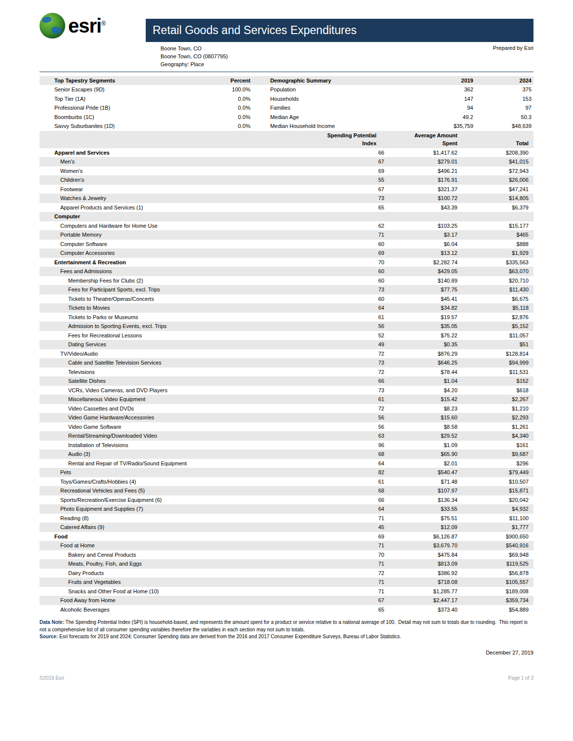esri®
Retail Goods and Services Expenditures
Boone Town, CO
Boone Town, CO (0807795)
Geography: Place
Prepared by Esri
| Top Tapestry Segments | Percent | Demographic Summary | 2019 | 2024 |
| Senior Escapes (9D) | 100.0% | Population | 362 | 375 |
| Top Tier (1A) | 0.0% | Households | 147 | 153 |
| Professional Pride (1B) | 0.0% | Families | 94 | 97 |
| Boomburbs (1C) | 0.0% | Median Age | 49.2 | 50.3 |
| Savvy Suburbanites (1D) | 0.0% | Median Household Income | $35,759 | $48,639 |
| | Spending Potential Index | Average Amount Spent | Total |
| Apparel and Services | 66 | $1,417.62 | $208,390 |
| Men's | 67 | $279.01 | $41,015 |
| Women's | 69 | $496.21 | $72,943 |
| Children's | 55 | $176.91 | $26,006 |
| Footwear | 67 | $321.37 | $47,241 |
| Watches & Jewelry | 73 | $100.72 | $14,805 |
| Apparel Products and Services (1) | 65 | $43.39 | $6,379 |
| Computer | | | |
| Computers and Hardware for Home Use | 62 | $103.25 | $15,177 |
| Portable Memory | 71 | $3.17 | $465 |
| Computer Software | 60 | $6.04 | $888 |
| Computer Accessories | 69 | $13.12 | $1,929 |
| Entertainment & Recreation | 70 | $2,282.74 | $335,563 |
| Fees and Admissions | 60 | $429.05 | $63,070 |
| Membership Fees for Clubs (2) | 60 | $140.89 | $20,710 |
| Fees for Participant Sports, excl. Trips | 73 | $77.75 | $11,430 |
| Tickets to Theatre/Operas/Concerts | 60 | $45.41 | $6,675 |
| Tickets to Movies | 64 | $34.82 | $5,118 |
| Tickets to Parks or Museums | 61 | $19.57 | $2,876 |
| Admission to Sporting Events, excl. Trips | 56 | $35.05 | $5,152 |
| Fees for Recreational Lessons | 52 | $75.22 | $11,057 |
| Dating Services | 49 | $0.35 | $51 |
| TV/Video/Audio | 72 | $876.29 | $128,814 |
| Cable and Satellite Television Services | 73 | $646.25 | $94,999 |
| Televisions | 72 | $78.44 | $11,531 |
| Satellite Dishes | 66 | $1.04 | $152 |
| VCRs, Video Cameras, and DVD Players | 73 | $4.20 | $618 |
| Miscellaneous Video Equipment | 61 | $15.42 | $2,267 |
| Video Cassettes and DVDs | 72 | $8.23 | $1,210 |
| Video Game Hardware/Accessories | 56 | $15.60 | $2,293 |
| Video Game Software | 56 | $8.58 | $1,261 |
| Rental/Streaming/Downloaded Video | 63 | $29.52 | $4,340 |
| Installation of Televisions | 96 | $1.09 | $161 |
| Audio (3) | 68 | $65.90 | $9,687 |
| Rental and Repair of TV/Radio/Sound Equipment | 64 | $2.01 | $296 |
| Pets | 82 | $540.47 | $79,449 |
| Toys/Games/Crafts/Hobbies (4) | 61 | $71.48 | $10,507 |
| Recreational Vehicles and Fees (5) | 68 | $107.97 | $15,871 |
| Sports/Recreation/Exercise Equipment (6) | 66 | $136.34 | $20,042 |
| Photo Equipment and Supplies (7) | 64 | $33.55 | $4,932 |
| Reading (8) | 71 | $75.51 | $11,100 |
| Catered Affairs (9) | 45 | $12.09 | $1,777 |
| Food | 69 | $6,126.87 | $900,650 |
| Food at Home | 71 | $3,679.70 | $540,916 |
| Bakery and Cereal Products | 70 | $475.84 | $69,948 |
| Meats, Poultry, Fish, and Eggs | 71 | $813.09 | $119,525 |
| Dairy Products | 72 | $386.92 | $56,878 |
| Fruits and Vegetables | 71 | $718.08 | $105,557 |
| Snacks and Other Food at Home (10) | 71 | $1,285.77 | $189,008 |
| Food Away from Home | 67 | $2,447.17 | $359,734 |
| Alcoholic Beverages | 65 | $373.40 | $54,889 |
Data Note: The Spending Potential Index (SPI) is household-based, and represents the amount spent for a product or service relative to a national average of 100. Detail may not sum to totals due to rounding. This report is not a comprehensive list of all consumer spending variables therefore the variables in each section may not sum to totals.
Source: Esri forecasts for 2019 and 2024; Consumer Spending data are derived from the 2016 and 2017 Consumer Expenditure Surveys, Bureau of Labor Statistics.
December 27, 2019
©2019 Esri
Page 1 of 3